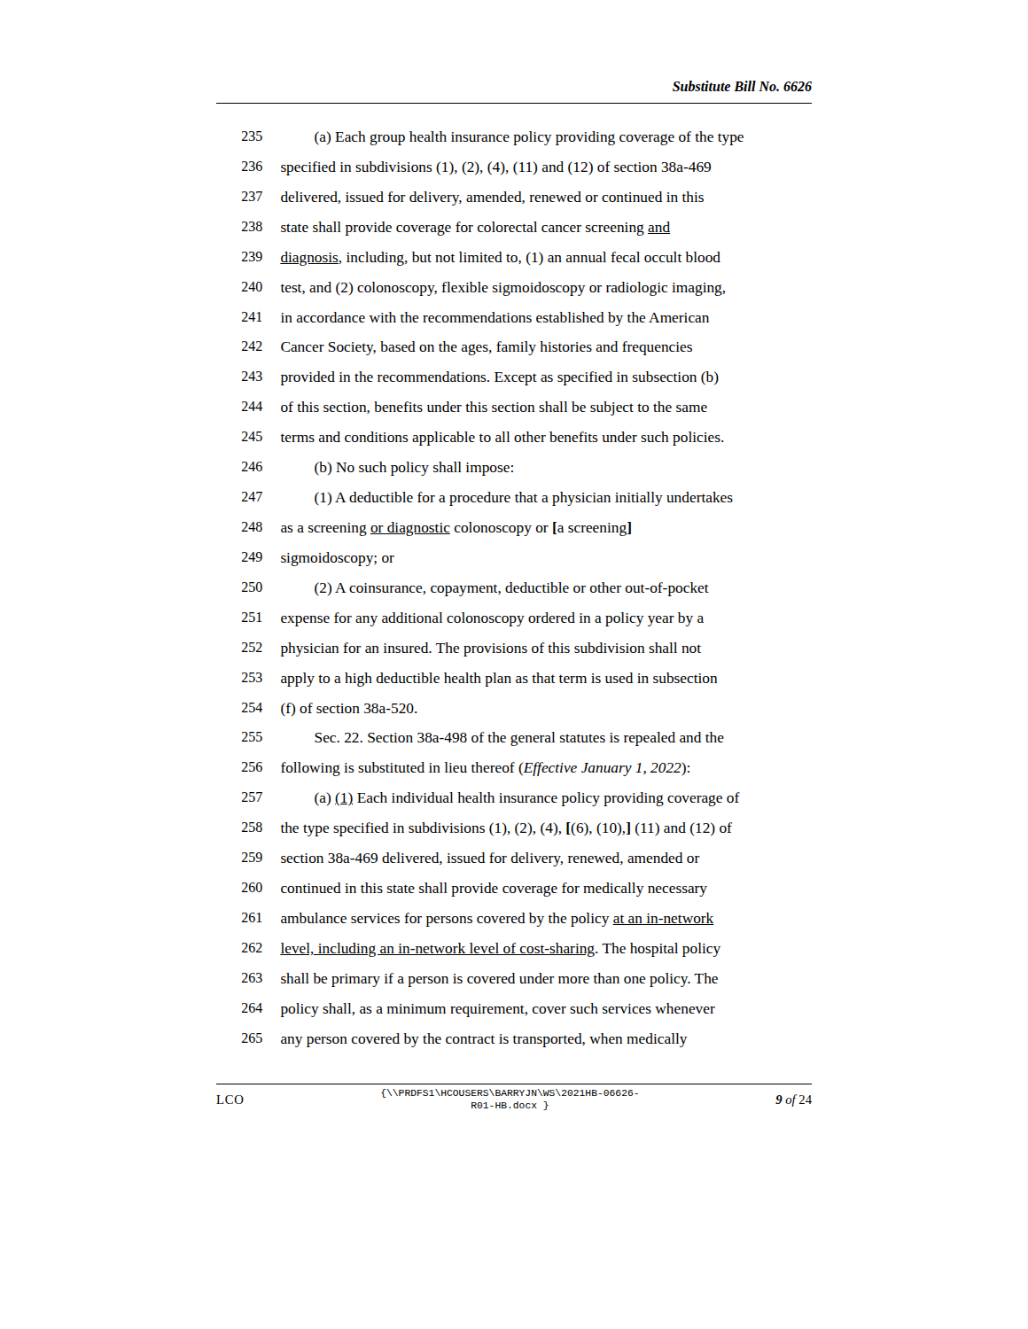Substitute Bill No. 6626
| 235 | (a) Each group health insurance policy providing coverage of the type |
| 236 | specified in subdivisions (1), (2), (4), (11) and (12) of section 38a-469 |
| 237 | delivered, issued for delivery, amended, renewed or continued in this |
| 238 | state shall provide coverage for colorectal cancer screening and |
| 239 | diagnosis , including, but not limited to, (1) an annual fecal occult blood |
| 240 | test, and (2) colonoscopy, flexible sigmoidoscopy or radiologic imaging, |
| 241 | in accordance with the recommendations established by the American |
| 242 | Cancer Society, based on the ages, family histories and frequencies |
| 243 | provided in the recommendations. Except as specified in subsection (b) |
| 244 | of this section, benefits under this section shall be subject to the same |
| 245 | terms and conditions applicable to all other benefits under such policies. |
| 246 | (b) No such policy shall impose: |
| 247 | (1) A deductible for a procedure that a physician initially undertakes |
| 248 | as a screening or diagnostic colonoscopy or [ a screening ] |
| 249 | sigmoidoscopy; or |
| 250 | (2) A coinsurance, copayment, deductible or other out-of-pocket |
| 251 | expense for any additional colonoscopy ordered in a policy year by a |
| 252 | physician for an insured. The provisions of this subdivision shall not |
| 253 | apply to a high deductible health plan as that term is used in subsection |
| 254 | (f) of section 38a-520. |
| 255 | Sec. 22. Section 38a-498 of the general statutes is repealed and the |
| 256 | following is substituted in lieu thereof ( Effective January 1, 2022 ): |
| 257 | (a) (1) Each individual health insurance policy providing coverage of |
| 258 | the type specified in subdivisions (1), (2), (4), [ (6), (10), ] (11) and (12) of |
| 259 | section 38a-469 delivered, issued for delivery, renewed, amended or |
| 260 | continued in this state shall provide coverage for medically necessary |
| 261 | ambulance services for persons covered by the policy at an in-network |
| 262 | level, including an in-network level of cost-sharing . The hospital policy |
| 263 | shall be primary if a person is covered under more than one policy. The |
| 264 | policy shall, as a minimum requirement, cover such services whenever |
| 265 | any person covered by the contract is transported , when medically |
LCO
{\\PRDFS1\HCOUSERS\BARRYJN\WS\2021HB-06626-
R01-HB.docx }
9 of 24